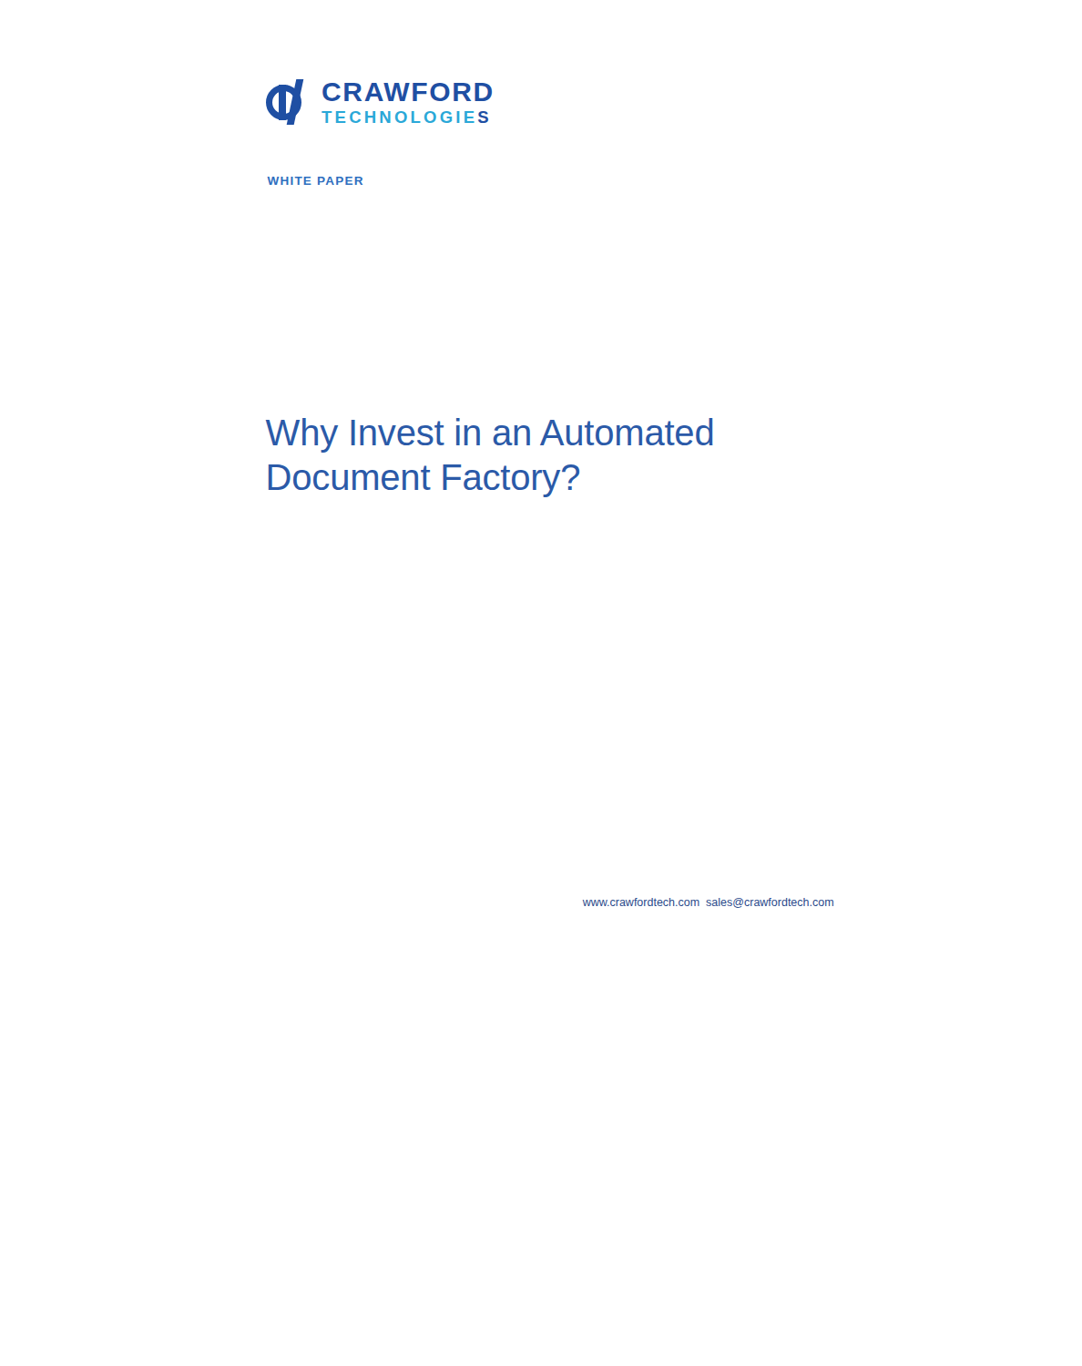CRAWFORD
TECHNOLOGIES
WHITE PAPER
Why Invest in an Automated Document Factory?
www.crawfordtech.com sales@crawfordtech.com